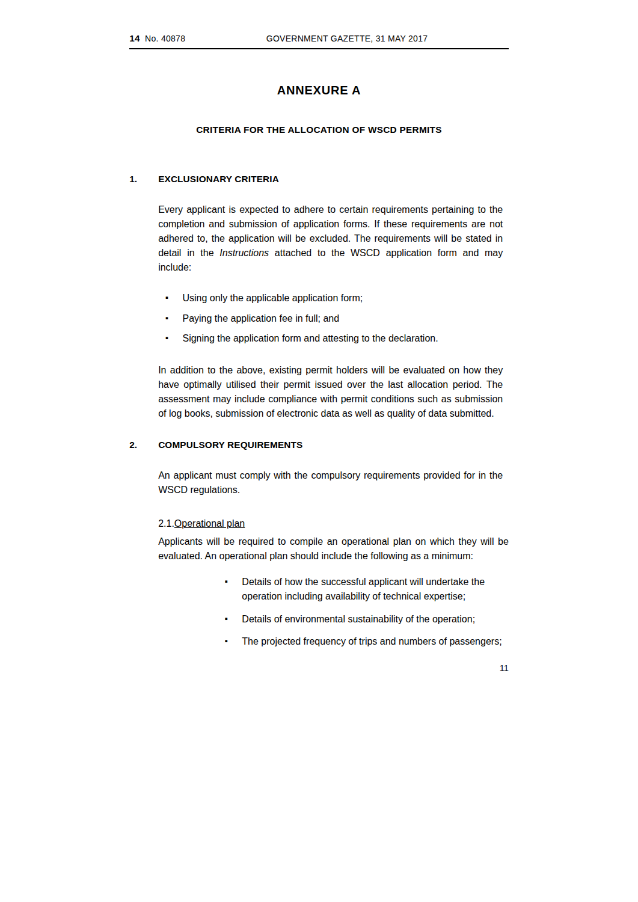14 No. 40878
Government Gazette, 31 May 2017
ANNEXURE A
CRITERIA FOR THE ALLOCATION OF WSCD PERMITS
1. EXCLUSIONARY CRITERIA
Every applicant is expected to adhere to certain requirements pertaining to the completion and submission of application forms. If these requirements are not adhered to, the application will be excluded. The requirements will be stated in detail in the Instructions attached to the WSCD application form and may include:
Using only the applicable application form;
Paying the application fee in full; and
Signing the application form and attesting to the declaration.
In addition to the above, existing permit holders will be evaluated on how they have optimally utilised their permit issued over the last allocation period. The assessment may include compliance with permit conditions such as submission of log books, submission of electronic data as well as quality of data submitted.
2. COMPULSORY REQUIREMENTS
An applicant must comply with the compulsory requirements provided for in the WSCD regulations.
2.1.Operational plan
Applicants will be required to compile an operational plan on which they will be evaluated. An operational plan should include the following as a minimum:
Details of how the successful applicant will undertake the operation including availability of technical expertise;
Details of environmental sustainability of the operation;
The projected frequency of trips and numbers of passengers;
11